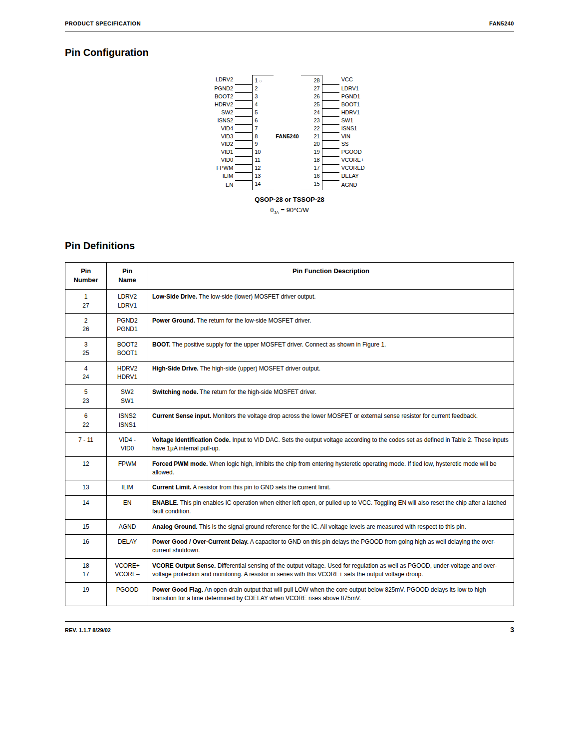PRODUCT SPECIFICATION FAN5240
Pin Configuration
| LDRV2 | | 1 ◌ | FAN5240 | 28 | | VCC |
| PGND2 | | 2 | 27 | | LDRV1 |
| BOOT2 | | 3 | 26 | | PGND1 |
| HDRV2 | | 4 | 25 | | BOOT1 |
| SW2 | | 5 | 24 | | HDRV1 |
| ISNS2 | | 6 | 23 | | SW1 |
| VID4 | | 7 | 22 | | ISNS1 |
| VID3 | | 8 | 21 | | VIN |
| VID2 | | 9 | 20 | | SS |
| VID1 | | 10 | 19 | | PGOOD |
| VID0 | | 11 | 18 | | VCORE+ |
| FPWM | | 12 | 17 | | VCORED |
| ILIM | | 13 | 16 | | DELAY |
| EN | | 14 | 15 | | AGND |
QSOP-28 or TSSOP-28
θJA = 90°C/W
Pin Definitions
| Pin Number | Pin Name | Pin Function Description |
| --- | --- | --- |
| 1 27 | LDRV2 LDRV1 | Low-Side Drive. The low-side (lower) MOSFET driver output. |
| 2 26 | PGND2 PGND1 | Power Ground. The return for the low-side MOSFET driver. |
| 3 25 | BOOT2 BOOT1 | BOOT. The positive supply for the upper MOSFET driver. Connect as shown in Figure 1. |
| 4 24 | HDRV2 HDRV1 | High-Side Drive. The high-side (upper) MOSFET driver output. |
| 5 23 | SW2 SW1 | Switching node. The return for the high-side MOSFET driver. |
| 6 22 | ISNS2 ISNS1 | Current Sense input. Monitors the voltage drop across the lower MOSFET or external sense resistor for current feedback. |
| 7 - 11 | VID4 - VID0 | Voltage Identification Code. Input to VID DAC. Sets the output voltage according to the codes set as defined in Table 2. These inputs have 1µA internal pull-up. |
| 12 | FPWM | Forced PWM mode. When logic high, inhibits the chip from entering hysteretic operating mode. If tied low, hysteretic mode will be allowed. |
| 13 | ILIM | Current Limit. A resistor from this pin to GND sets the current limit. |
| 14 | EN | ENABLE. This pin enables IC operation when either left open, or pulled up to VCC. Toggling EN will also reset the chip after a latched fault condition. |
| 15 | AGND | Analog Ground. This is the signal ground reference for the IC. All voltage levels are measured with respect to this pin. |
| 16 | DELAY | Power Good / Over-Current Delay. A capacitor to GND on this pin delays the PGOOD from going high as well delaying the over-current shutdown. |
| 18 17 | VCORE+ VCORE– | VCORE Output Sense. Differential sensing of the output voltage. Used for regulation as well as PGOOD, under-voltage and over-voltage protection and monitoring. A resistor in series with this VCORE+ sets the output voltage droop. |
| 19 | PGOOD | Power Good Flag. An open-drain output that will pull LOW when the core output below 825mV. PGOOD delays its low to high transition for a time determined by CDELAY when VCORE rises above 875mV. |
REV. 1.1.7 8/29/02 3